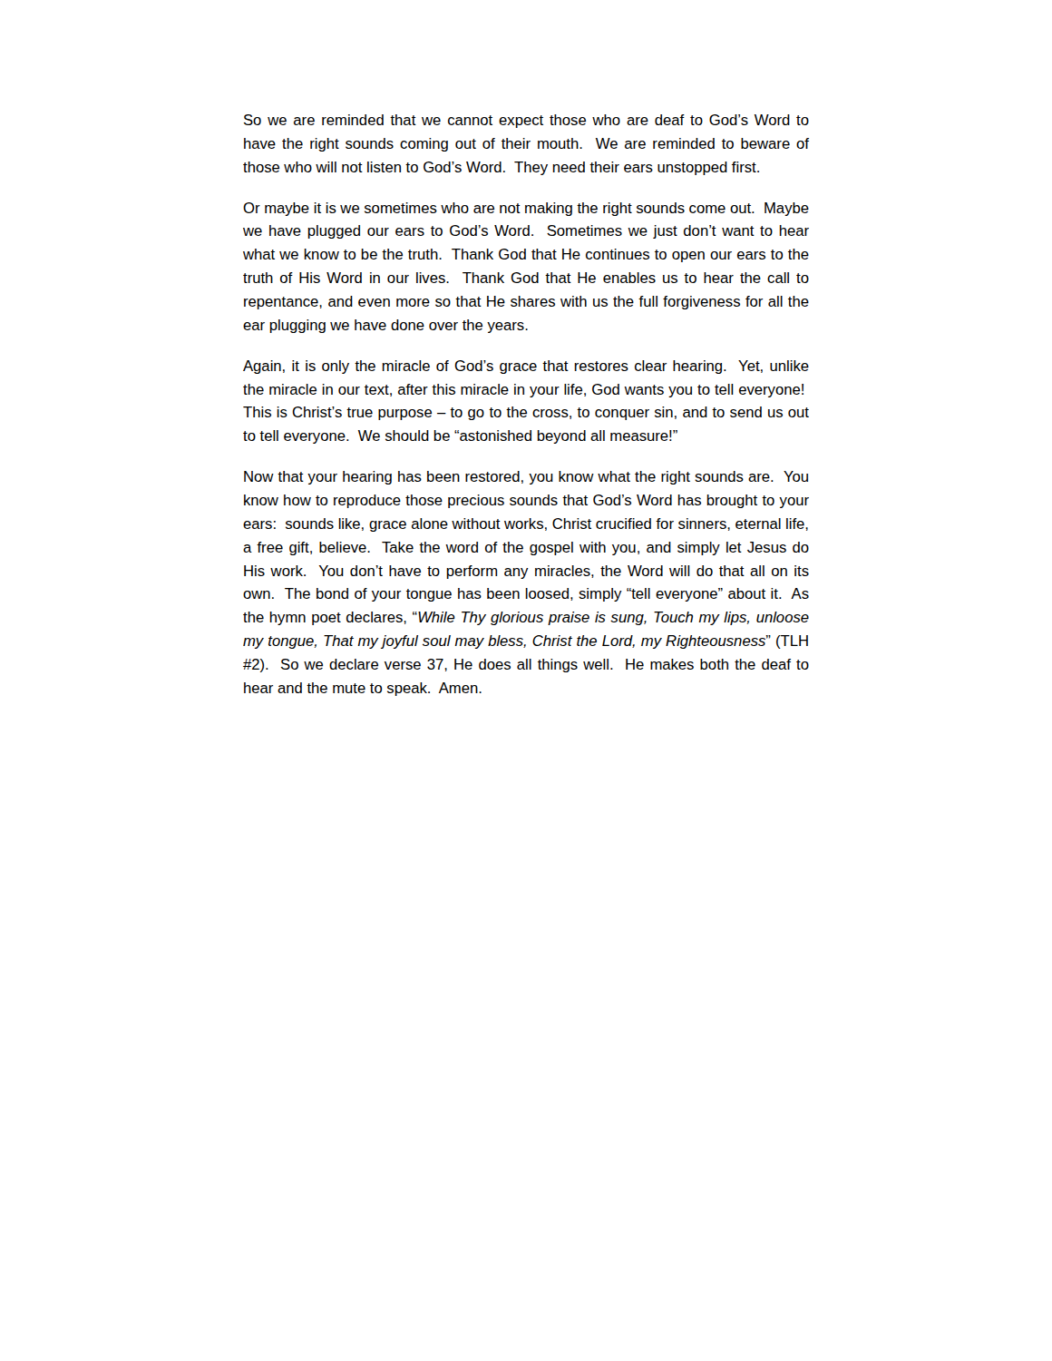So we are reminded that we cannot expect those who are deaf to God’s Word to have the right sounds coming out of their mouth. We are reminded to beware of those who will not listen to God’s Word. They need their ears unstopped first.
Or maybe it is we sometimes who are not making the right sounds come out. Maybe we have plugged our ears to God’s Word. Sometimes we just don’t want to hear what we know to be the truth. Thank God that He continues to open our ears to the truth of His Word in our lives. Thank God that He enables us to hear the call to repentance, and even more so that He shares with us the full forgiveness for all the ear plugging we have done over the years.
Again, it is only the miracle of God’s grace that restores clear hearing. Yet, unlike the miracle in our text, after this miracle in your life, God wants you to tell everyone! This is Christ’s true purpose – to go to the cross, to conquer sin, and to send us out to tell everyone. We should be “astonished beyond all measure!”
Now that your hearing has been restored, you know what the right sounds are. You know how to reproduce those precious sounds that God’s Word has brought to your ears: sounds like, grace alone without works, Christ crucified for sinners, eternal life, a free gift, believe. Take the word of the gospel with you, and simply let Jesus do His work. You don’t have to perform any miracles, the Word will do that all on its own. The bond of your tongue has been loosed, simply “tell everyone” about it. As the hymn poet declares, “While Thy glorious praise is sung, Touch my lips, unloose my tongue, That my joyful soul may bless, Christ the Lord, my Righteousness” (TLH #2). So we declare verse 37, He does all things well. He makes both the deaf to hear and the mute to speak. Amen.